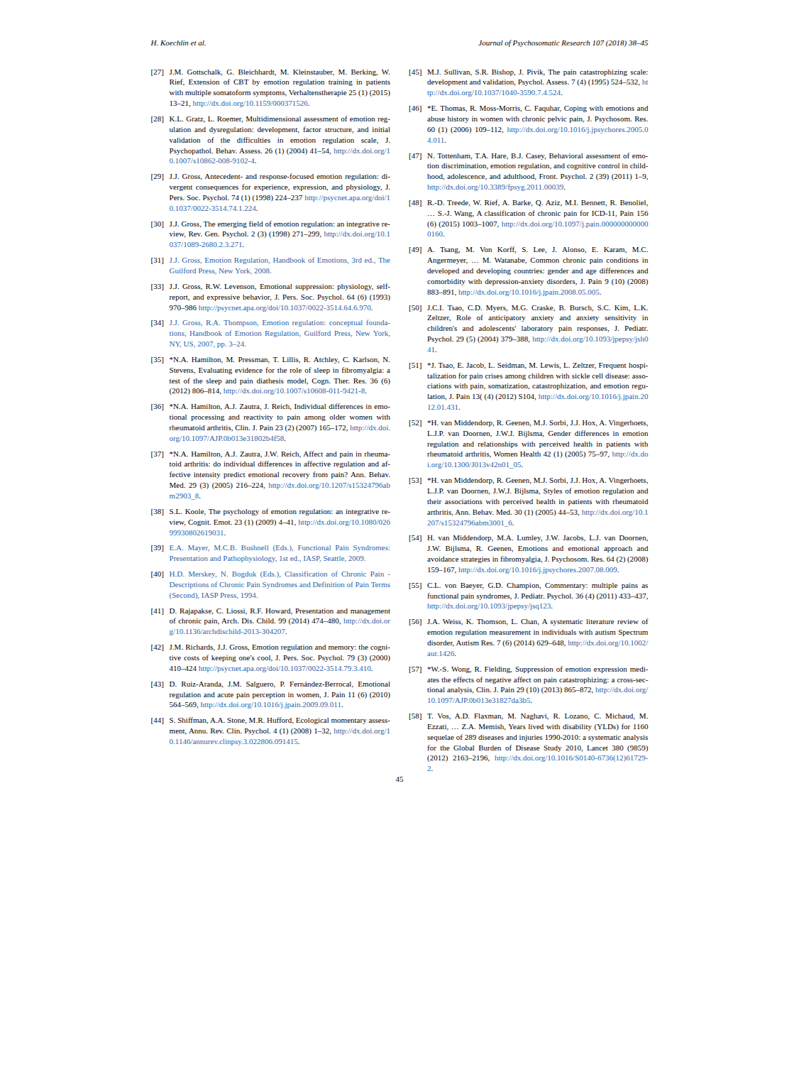H. Koechlin et al.
Journal of Psychosomatic Research 107 (2018) 38–45
[27] J.M. Gottschalk, G. Bleichhardt, M. Kleinstauber, M. Berking, W. Rief, Extension of CBT by emotion regulation training in patients with multiple somatoform symptoms, Verhaltenstherapie 25 (1) (2015) 13–21, http://dx.doi.org/10.1159/000371526.
[28] K.L. Gratz, L. Roemer, Multidimensional assessment of emotion regulation and dysregulation: development, factor structure, and initial validation of the difficulties in emotion regulation scale, J. Psychopathol. Behav. Assess. 26 (1) (2004) 41–54, http://dx.doi.org/10.1007/s10862-008-9102-4.
[29] J.J. Gross, Antecedent- and response-focused emotion regulation: divergent consequences for experience, expression, and physiology, J. Pers. Soc. Psychol. 74 (1) (1998) 224–237 http://psycnet.apa.org/doi/10.1037/0022-3514.74.1.224.
[30] J.J. Gross, The emerging field of emotion regulation: an integrative review, Rev. Gen. Psychol. 2 (3) (1998) 271–299, http://dx.doi.org/10.1037/1089-2680.2.3.271.
[31] J.J. Gross, Emotion Regulation, Handbook of Emotions, 3rd ed., The Guilford Press, New York, 2008.
[33] J.J. Gross, R.W. Levenson, Emotional suppression: physiology, self-report, and expressive behavior, J. Pers. Soc. Psychol. 64 (6) (1993) 970–986 http://psycnet.apa.org/doi/10.1037/0022-3514.64.6.970.
[34] J.J. Gross, R.A. Thompson, Emotion regulation: conceptual foundations, Handbook of Emotion Regulation, Guilford Press, New York, NY, US, 2007, pp. 3–24.
[35]*N.A. Hamilton, M. Pressman, T. Lillis, R. Atchley, C. Karlson, N. Stevens, Evaluating evidence for the role of sleep in fibromyalgia: a test of the sleep and pain diathesis model, Cogn. Ther. Res. 36 (6) (2012) 806–814, http://dx.doi.org/10.1007/s10608-011-9421-8.
[36]*N.A. Hamilton, A.J. Zautra, J. Reich, Individual differences in emotional processing and reactivity to pain among older women with rheumatoid arthritis, Clin. J. Pain 23 (2) (2007) 165–172, http://dx.doi.org/10.1097/AJP.0b013e31802b4f58.
[37]*N.A. Hamilton, A.J. Zautra, J.W. Reich, Affect and pain in rheumatoid arthritis: do individual differences in affective regulation and affective intensity predict emotional recovery from pain? Ann. Behav. Med. 29 (3) (2005) 216–224, http://dx.doi.org/10.1207/s15324796abm2903_8.
[38] S.L. Koole, The psychology of emotion regulation: an integrative review, Cognit. Emot. 23 (1) (2009) 4–41, http://dx.doi.org/10.1080/02699930802619031.
[39] E.A. Mayer, M.C.B. Bushnell (Eds.), Functional Pain Syndromes: Presentation and Pathophysiology, 1st ed., IASP, Seattle, 2009.
[40] H.D. Merskey, N. Bogduk (Eds.), Classification of Chronic Pain - Descriptions of Chronic Pain Syndromes and Definition of Pain Terms (Second), IASP Press, 1994.
[41] D. Rajapakse, C. Liossi, R.F. Howard, Presentation and management of chronic pain, Arch. Dis. Child. 99 (2014) 474–480, http://dx.doi.org/10.1136/archdischild-2013-304207.
[42] J.M. Richards, J.J. Gross, Emotion regulation and memory: the cognitive costs of keeping one's cool, J. Pers. Soc. Psychol. 79 (3) (2000) 410–424 http://psycnet.apa.org/doi/10.1037/0022-3514.79.3.410.
[43] D. Ruiz-Aranda, J.M. Salguero, P. Fernández-Berrocal, Emotional regulation and acute pain perception in women, J. Pain 11 (6) (2010) 564–569, http://dx.doi.org/10.1016/j.jpain.2009.09.011.
[44] S. Shiffman, A.A. Stone, M.R. Hufford, Ecological momentary assessment, Annu. Rev. Clin. Psychol. 4 (1) (2008) 1–32, http://dx.doi.org/10.1146/annurev.clinpsy.3.022806.091415.
[45] M.J. Sullivan, S.R. Bishop, J. Pivik, The pain catastrophizing scale: development and validation, Psychol. Assess. 7 (4) (1995) 524–532, http://dx.doi.org/10.1037/1040-3590.7.4.524.
[46]*E. Thomas, R. Moss-Morris, C. Faquhar, Coping with emotions and abuse history in women with chronic pelvic pain, J. Psychosom. Res. 60 (1) (2006) 109–112, http://dx.doi.org/10.1016/j.jpsychores.2005.04.011.
[47] N. Tottenham, T.A. Hare, B.J. Casey, Behavioral assessment of emotion discrimination, emotion regulation, and cognitive control in childhood, adolescence, and adulthood, Front. Psychol. 2 (39) (2011) 1–9, http://dx.doi.org/10.3389/fpsyg.2011.00039.
[48] R.-D. Treede, W. Rief, A. Barke, Q. Aziz, M.I. Bennett, R. Benoliel, … S.-J. Wang, A classification of chronic pain for ICD-11, Pain 156 (6) (2015) 1003–1007, http://dx.doi.org/10.1097/j.pain.0000000000000160.
[49] A. Tsang, M. Von Korff, S. Lee, J. Alonso, E. Karam, M.C. Angermeyer, … M. Watanabe, Common chronic pain conditions in developed and developing countries: gender and age differences and comorbidity with depression-anxiety disorders, J. Pain 9 (10) (2008) 883–891, http://dx.doi.org/10.1016/j.jpain.2008.05.005.
[50] J.C.I. Tsao, C.D. Myers, M.G. Craske, B. Bursch, S.C. Kim, L.K. Zeltzer, Role of anticipatory anxiety and anxiety sensitivity in children's and adolescents' laboratory pain responses, J. Pediatr. Psychol. 29 (5) (2004) 379–388, http://dx.doi.org/10.1093/jpepsy/jsh041.
[51]*J. Tsao, E. Jacob, L. Seidman, M. Lewis, L. Zeltzer, Frequent hospitalization for pain crises among children with sickle cell disease: associations with pain, somatization, catastrophization, and emotion regulation, J. Pain 13( (4) (2012) S104, http://dx.doi.org/10.1016/j.jpain.2012.01.431.
[52]*H. van Middendorp, R. Geenen, M.J. Sorbi, J.J. Hox, A. Vingerhoets, L.J.P. van Doornen, J.W.J. Bijlsma, Gender differences in emotion regulation and relationships with perceived health in patients with rheumatoid arthritis, Women Health 42 (1) (2005) 75–97, http://dx.doi.org/10.1300/J013v42n01_05.
[53]*H. van Middendorp, R. Geenen, M.J. Sorbi, J.J. Hox, A. Vingerhoets, L.J.P. van Doornen, J.W.J. Bijlsma, Styles of emotion regulation and their associations with perceived health in patients with rheumatoid arthritis, Ann. Behav. Med. 30 (1) (2005) 44–53, http://dx.doi.org/10.1207/s15324796abm3001_6.
[54] H. van Middendorp, M.A. Lumley, J.W. Jacobs, L.J. van Doornen, J.W. Bijlsma, R. Geenen, Emotions and emotional approach and avoidance strategies in fibromyalgia, J. Psychosom. Res. 64 (2) (2008) 159–167, http://dx.doi.org/10.1016/j.jpsychores.2007.08.009.
[55] C.L. von Baeyer, G.D. Champion, Commentary: multiple pains as functional pain syndromes, J. Pediatr. Psychol. 36 (4) (2011) 433–437, http://dx.doi.org/10.1093/jpepsy/jsq123.
[56] J.A. Weiss, K. Thomson, L. Chan, A systematic literature review of emotion regulation measurement in individuals with autism Spectrum disorder, Autism Res. 7 (6) (2014) 629–648, http://dx.doi.org/10.1002/aur.1426.
[57]*W.-S. Wong, R. Fielding, Suppression of emotion expression mediates the effects of negative affect on pain catastrophizing: a cross-sectional analysis, Clin. J. Pain 29 (10) (2013) 865–872, http://dx.doi.org/10.1097/AJP.0b013e31827da3b5.
[58] T. Vos, A.D. Flaxman, M. Naghavi, R. Lozano, C. Michaud, M. Ezzati, … Z.A. Memish, Years lived with disability (YLDs) for 1160 sequelae of 289 diseases and injuries 1990-2010: a systematic analysis for the Global Burden of Disease Study 2010, Lancet 380 (9859) (2012) 2163–2196, http://dx.doi.org/10.1016/S0140-6736(12)61729-2.
45